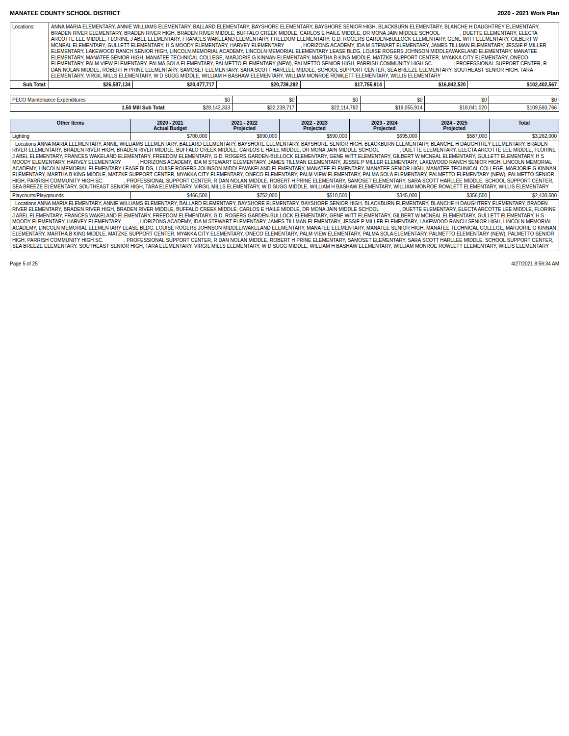MANATEE COUNTY SCHOOL DISTRICT 2020 - 2021 Work Plan
| Locations: | ANNA MARIA ELEMENTARY, ANNIE WILLIAMS ELEMENTARY, BALLARD ELEMENTARY, BAYSHORE ELEMENTARY, BAYSHORE SENIOR HIGH, BLACKBURN ELEMENTARY, BLANCHE H DAUGHTREY ELEMENTARY, BRADEN RIVER ELEMENTARY, BRADEN RIVER HIGH, BRADEN RIVER MIDDLE, BUFFALO CREEK MIDDLE, CARLOS E HAILE MIDDLE, DR MONA JAIN MIDDLE SCHOOL , DUETTE ELEMENTARY, ELECTA ARCOTTE LEE MIDDLE, FLORINE J ABEL ELEMENTARY, FRANCES WAKELAND ELEMENTARY, FREEDOM ELEMENTARY, G.D. ROGERS GARDEN-BULLOCK ELEMENTARY, GENE WITT ELEMENTARY, GILBERT W MCNEAL ELEMENTARY, GULLETT ELEMENTARY, H S MOODY ELEMENTARY, HARVEY ELEMENTARY , HORIZONS ACADEMY, IDA M STEWART ELEMENTARY, JAMES TILLMAN ELEMENTARY, JESSIE P MILLER ELEMENTARY, LAKEWOOD RANCH SENIOR HIGH, LINCOLN MEMORIAL ACADEMY, LINCOLN MEMORIAL ELEMENTARY LEASE BLDG, LOUISE ROGERS JOHNSON MIDDLE/WAKELAND ELEMENTARY, MANATEE ELEMENTARY, MANATEE SENIOR HIGH, MANATEE TECHNICAL COLLEGE, MARJORIE G KINNAN ELEMENTARY, MARTHA B KING MIDDLE, MATZKE SUPPORT CENTER, MYAKKA CITY ELEMENTARY, ONECO ELEMENTARY, PALM VIEW ELEMENTARY, PALMA SOLA ELEMENTARY, PALMETTO ELEMENTARY (NEW), PALMETTO SENIOR HIGH, PARRISH COMMUNITY HIGH SC. , PROFESSIONAL SUPPORT CENTER, R DAN NOLAN MIDDLE, ROBERT H PRINE ELEMENTARY, SAMOSET ELEMENTARY, SARA SCOTT HARLLEE MIDDLE, SCHOOL SUPPORT CENTER, SEA BREEZE ELEMENTARY, SOUTHEAST SENIOR HIGH, TARA ELEMENTARY, VIRGIL MILLS ELEMENTARY, W D SUGG MIDDLE, WILLIAM H BASHAW ELEMENTARY, WILLIAM MONROE ROWLETT ELEMENTARY, WILLIS ELEMENTARY |
| Sub Total: | $26,587,134 | $20,477,717 | $20,739,282 | $17,755,914 | $16,842,520 | $102,402,567 |
| PECO Maintenance Expenditures | $0 | $0 | $0 | $0 | $0 | $0 |
| 1.50 Mill Sub Total: | $28,142,333 | $22,239,717 | $22,114,782 | $19,055,914 | $18,041,020 | $109,593,766 |
| Other Items | 2020 - 2021 Actual Budget | 2021 - 2022 Projected | 2022 - 2023 Projected | 2023 - 2024 Projected | 2024 - 2025 Projected | Total |
| Lighting | $700,000 | $690,000 | $590,000 | $695,000 | $587,000 | $3,262,000 |
| Locations ANNA MARIA ELEMENTARY, ANNIE WILLIAMS ELEMENTARY, BALLARD ELEMENTARY, BAYSHORE ELEMENTARY, BAYSHORE SENIOR HIGH, BLACKBURN ELEMENTARY, BLANCHE H DAUGHTREY ELEMENTARY, BRADEN RIVER ELEMENTARY, BRADEN RIVER HIGH, BRADEN RIVER MIDDLE, BUFFALO CREEK MIDDLE, CARLOS E HAILE MIDDLE, DR MONA JAIN MIDDLE SCHOOL , DUETTE ELEMENTARY, ELECTA ARCOTTE LEE MIDDLE, FLORINE J ABEL ELEMENTARY, FRANCES WAKELAND ELEMENTARY, FREEDOM ELEMENTARY, G.D. ROGERS GARDEN-BULLOCK ELEMENTARY, GENE WITT ELEMENTARY, GILBERT W MCNEAL ELEMENTARY, GULLETT ELEMENTARY, H S MOODY ELEMENTARY, HARVEY ELEMENTARY , HORIZONS ACADEMY, IDA M STEWART ELEMENTARY, JAMES TILLMAN ELEMENTARY, JESSIE P MILLER ELEMENTARY, LAKEWOOD RANCH SENIOR HIGH, LINCOLN MEMORIAL ACADEMY, LINCOLN MEMORIAL ELEMENTARY LEASE BLDG, LOUISE ROGERS JOHNSON MIDDLE/WAKELAND ELEMENTARY, MANATEE ELEMENTARY, MANATEE SENIOR HIGH, MANATEE TECHNICAL COLLEGE, MARJORIE G KINNAN ELEMENTARY, MARTHA B KING MIDDLE, MATZKE SUPPORT CENTER, MYAKKA CITY ELEMENTARY, ONECO ELEMENTARY, PALM VIEW ELEMENTARY, PALMA SOLA ELEMENTARY, PALMETTO ELEMENTARY (NEW), PALMETTO SENIOR HIGH, PARRISH COMMUNITY HIGH SC. , PROFESSIONAL SUPPORT CENTER, R DAN NOLAN MIDDLE, ROBERT H PRINE ELEMENTARY, SAMOSET ELEMENTARY, SARA SCOTT HARLLEE MIDDLE, SCHOOL SUPPORT CENTER, SEA BREEZE ELEMENTARY, SOUTHEAST SENIOR HIGH, TARA ELEMENTARY, VIRGIL MILLS ELEMENTARY, W D SUGG MIDDLE, WILLIAM H BASHAW ELEMENTARY, WILLIAM MONROE ROWLETT ELEMENTARY, WILLIS ELEMENTARY |
| Playcourts/Playgrounds | $466,500 | $752,000 | $510,500 | $345,000 | $356,500 | $2,430,500 |
| Locations ANNA MARIA ELEMENTARY, ANNIE WILLIAMS ELEMENTARY, BALLARD ELEMENTARY, BAYSHORE ELEMENTARY, BAYSHORE SENIOR HIGH, BLACKBURN ELEMENTARY, BLANCHE H DAUGHTREY ELEMENTARY, BRADEN RIVER ELEMENTARY, BRADEN RIVER HIGH, BRADEN RIVER MIDDLE, BUFFALO CREEK MIDDLE, CARLOS E HAILE MIDDLE, DR MONA JAIN MIDDLE SCHOOL , DUETTE ELEMENTARY, ELECTA ARCOTTE LEE MIDDLE, FLORINE J ABEL ELEMENTARY, FRANCES WAKELAND ELEMENTARY, FREEDOM ELEMENTARY, G.D. ROGERS GARDEN-BULLOCK ELEMENTARY, GENE WITT ELEMENTARY, GILBERT W MCNEAL ELEMENTARY, GULLETT ELEMENTARY, H S MOODY ELEMENTARY, HARVEY ELEMENTARY , HORIZONS ACADEMY, IDA M STEWART ELEMENTARY, JAMES TILLMAN ELEMENTARY, JESSIE P MILLER ELEMENTARY, LAKEWOOD RANCH SENIOR HIGH, LINCOLN MEMORIAL ACADEMY, LINCOLN MEMORIAL ELEMENTARY LEASE BLDG, LOUISE ROGERS JOHNSON MIDDLE/WAKELAND ELEMENTARY, MANATEE ELEMENTARY, MANATEE SENIOR HIGH, MANATEE TECHNICAL COLLEGE, MARJORIE G KINNAN ELEMENTARY, MARTHA B KING MIDDLE, MATZKE SUPPORT CENTER, MYAKKA CITY ELEMENTARY, ONECO ELEMENTARY, PALM VIEW ELEMENTARY, PALMA SOLA ELEMENTARY, PALMETTO ELEMENTARY (NEW), PALMETTO SENIOR HIGH, PARRISH COMMUNITY HIGH SC. , PROFESSIONAL SUPPORT CENTER, R DAN NOLAN MIDDLE, ROBERT H PRINE ELEMENTARY, SAMOSET ELEMENTARY, SARA SCOTT HARLLEE MIDDLE, SCHOOL SUPPORT CENTER, SEA BREEZE ELEMENTARY, SOUTHEAST SENIOR HIGH, TARA ELEMENTARY, VIRGIL MILLS ELEMENTARY, W D SUGG MIDDLE, WILLIAM H BASHAW ELEMENTARY, WILLIAM MONROE ROWLETT ELEMENTARY, WILLIS ELEMENTARY |
Page 5 of 25 4/27/2021 8:59:34 AM